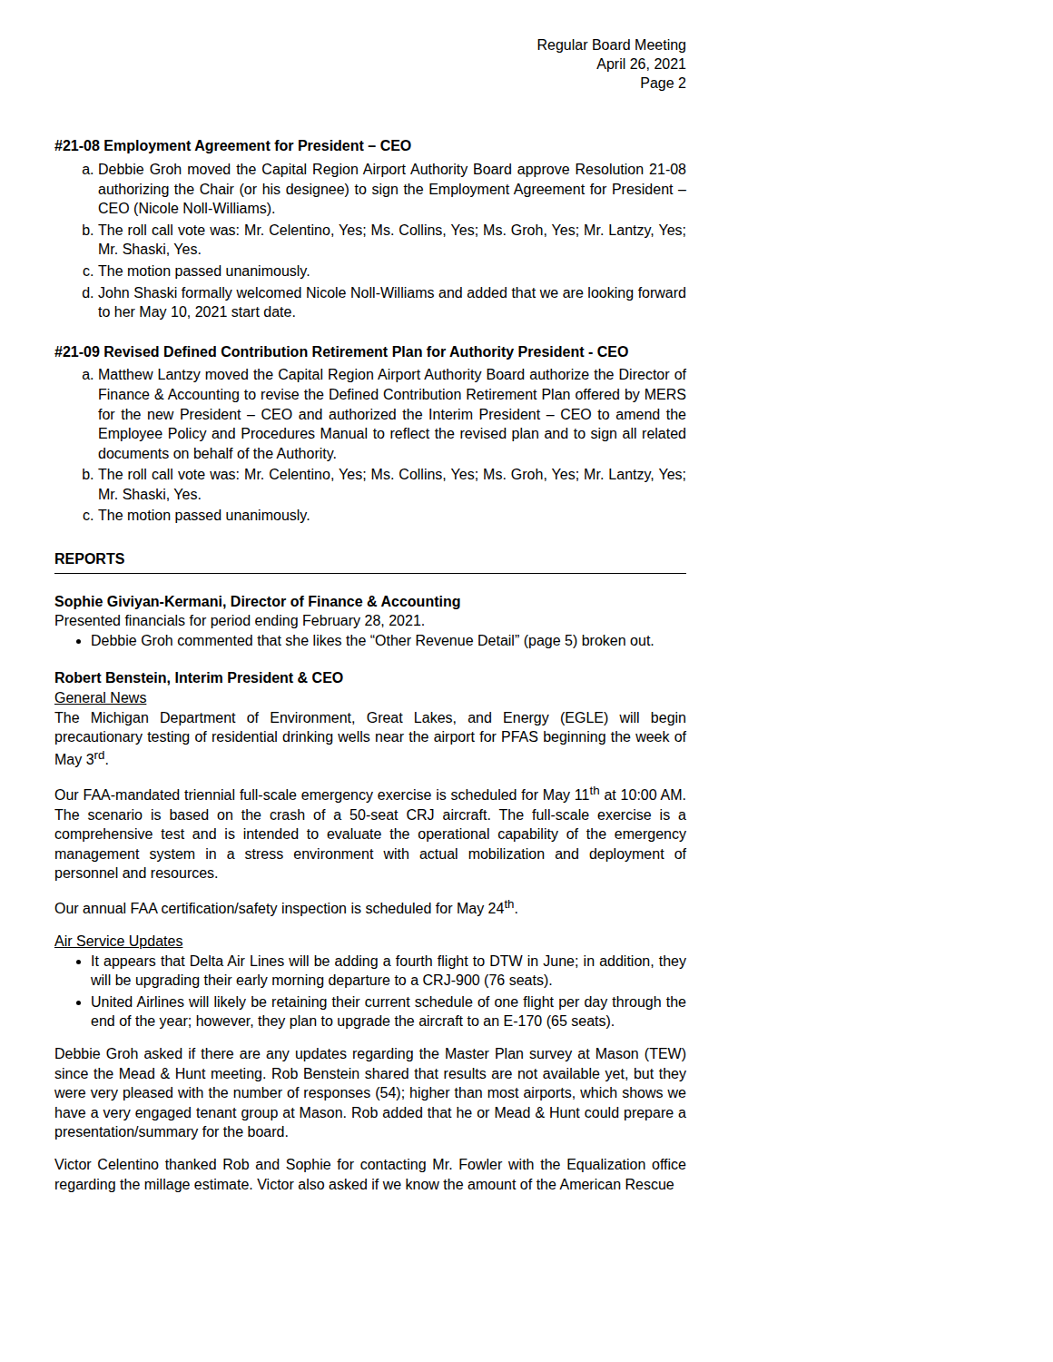Regular Board Meeting
April 26, 2021
Page 2
#21-08 Employment Agreement for President – CEO
Debbie Groh moved the Capital Region Airport Authority Board approve Resolution 21-08 authorizing the Chair (or his designee) to sign the Employment Agreement for President – CEO (Nicole Noll-Williams).
The roll call vote was: Mr. Celentino, Yes; Ms. Collins, Yes; Ms. Groh, Yes; Mr. Lantzy, Yes; Mr. Shaski, Yes.
The motion passed unanimously.
John Shaski formally welcomed Nicole Noll-Williams and added that we are looking forward to her May 10, 2021 start date.
#21-09 Revised Defined Contribution Retirement Plan for Authority President - CEO
Matthew Lantzy moved the Capital Region Airport Authority Board authorize the Director of Finance & Accounting to revise the Defined Contribution Retirement Plan offered by MERS for the new President – CEO and authorized the Interim President – CEO to amend the Employee Policy and Procedures Manual to reflect the revised plan and to sign all related documents on behalf of the Authority.
The roll call vote was: Mr. Celentino, Yes; Ms. Collins, Yes; Ms. Groh, Yes; Mr. Lantzy, Yes; Mr. Shaski, Yes.
The motion passed unanimously.
REPORTS
Sophie Giviyan-Kermani, Director of Finance & Accounting
Presented financials for period ending February 28, 2021.
Debbie Groh commented that she likes the “Other Revenue Detail” (page 5) broken out.
Robert Benstein, Interim President & CEO
General News
The Michigan Department of Environment, Great Lakes, and Energy (EGLE) will begin precautionary testing of residential drinking wells near the airport for PFAS beginning the week of May 3rd.
Our FAA-mandated triennial full-scale emergency exercise is scheduled for May 11th at 10:00 AM. The scenario is based on the crash of a 50-seat CRJ aircraft. The full-scale exercise is a comprehensive test and is intended to evaluate the operational capability of the emergency management system in a stress environment with actual mobilization and deployment of personnel and resources.
Our annual FAA certification/safety inspection is scheduled for May 24th.
Air Service Updates
It appears that Delta Air Lines will be adding a fourth flight to DTW in June; in addition, they will be upgrading their early morning departure to a CRJ-900 (76 seats).
United Airlines will likely be retaining their current schedule of one flight per day through the end of the year; however, they plan to upgrade the aircraft to an E-170 (65 seats).
Debbie Groh asked if there are any updates regarding the Master Plan survey at Mason (TEW) since the Mead & Hunt meeting. Rob Benstein shared that results are not available yet, but they were very pleased with the number of responses (54); higher than most airports, which shows we have a very engaged tenant group at Mason. Rob added that he or Mead & Hunt could prepare a presentation/summary for the board.
Victor Celentino thanked Rob and Sophie for contacting Mr. Fowler with the Equalization office regarding the millage estimate. Victor also asked if we know the amount of the American Rescue